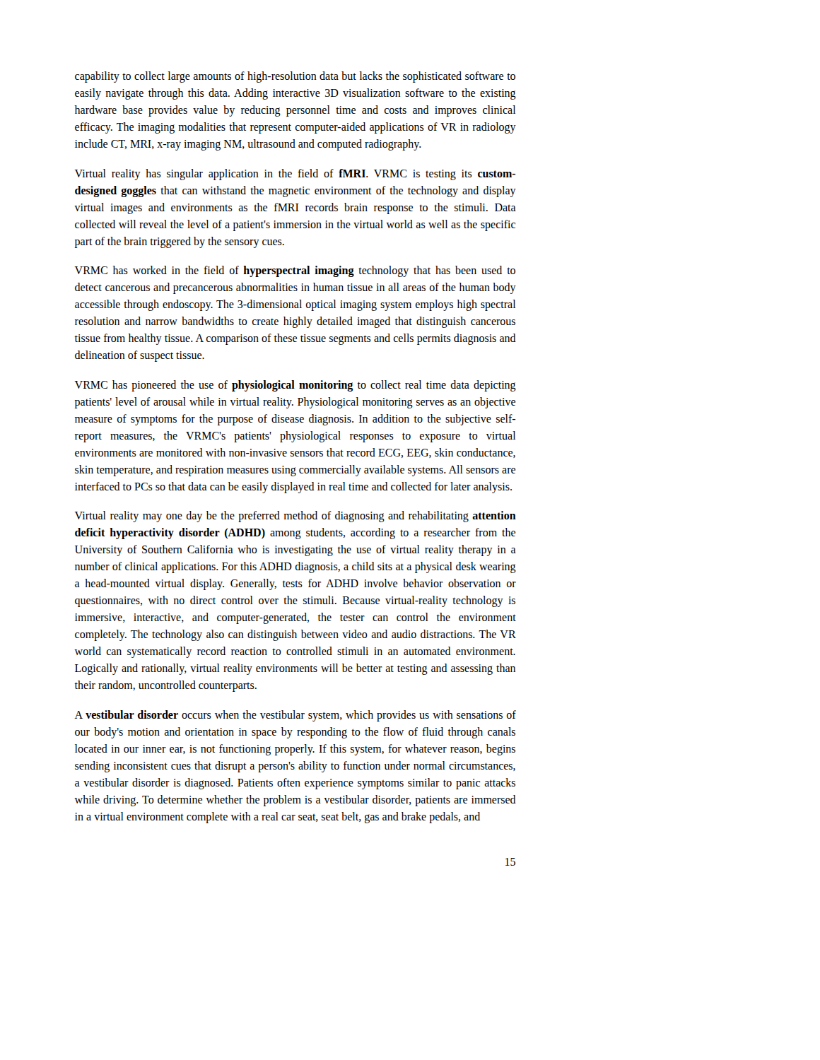capability to collect large amounts of high-resolution data but lacks the sophisticated software to easily navigate through this data. Adding interactive 3D visualization software to the existing hardware base provides value by reducing personnel time and costs and improves clinical efficacy. The imaging modalities that represent computer-aided applications of VR in radiology include CT, MRI, x-ray imaging NM, ultrasound and computed radiography.
Virtual reality has singular application in the field of fMRI. VRMC is testing its custom-designed goggles that can withstand the magnetic environment of the technology and display virtual images and environments as the fMRI records brain response to the stimuli. Data collected will reveal the level of a patient's immersion in the virtual world as well as the specific part of the brain triggered by the sensory cues.
VRMC has worked in the field of hyperspectral imaging technology that has been used to detect cancerous and precancerous abnormalities in human tissue in all areas of the human body accessible through endoscopy. The 3-dimensional optical imaging system employs high spectral resolution and narrow bandwidths to create highly detailed imaged that distinguish cancerous tissue from healthy tissue. A comparison of these tissue segments and cells permits diagnosis and delineation of suspect tissue.
VRMC has pioneered the use of physiological monitoring to collect real time data depicting patients' level of arousal while in virtual reality. Physiological monitoring serves as an objective measure of symptoms for the purpose of disease diagnosis. In addition to the subjective self-report measures, the VRMC's patients' physiological responses to exposure to virtual environments are monitored with non-invasive sensors that record ECG, EEG, skin conductance, skin temperature, and respiration measures using commercially available systems. All sensors are interfaced to PCs so that data can be easily displayed in real time and collected for later analysis.
Virtual reality may one day be the preferred method of diagnosing and rehabilitating attention deficit hyperactivity disorder (ADHD) among students, according to a researcher from the University of Southern California who is investigating the use of virtual reality therapy in a number of clinical applications. For this ADHD diagnosis, a child sits at a physical desk wearing a head-mounted virtual display. Generally, tests for ADHD involve behavior observation or questionnaires, with no direct control over the stimuli. Because virtual-reality technology is immersive, interactive, and computer-generated, the tester can control the environment completely. The technology also can distinguish between video and audio distractions. The VR world can systematically record reaction to controlled stimuli in an automated environment. Logically and rationally, virtual reality environments will be better at testing and assessing than their random, uncontrolled counterparts.
A vestibular disorder occurs when the vestibular system, which provides us with sensations of our body's motion and orientation in space by responding to the flow of fluid through canals located in our inner ear, is not functioning properly. If this system, for whatever reason, begins sending inconsistent cues that disrupt a person's ability to function under normal circumstances, a vestibular disorder is diagnosed. Patients often experience symptoms similar to panic attacks while driving. To determine whether the problem is a vestibular disorder, patients are immersed in a virtual environment complete with a real car seat, seat belt, gas and brake pedals, and
15